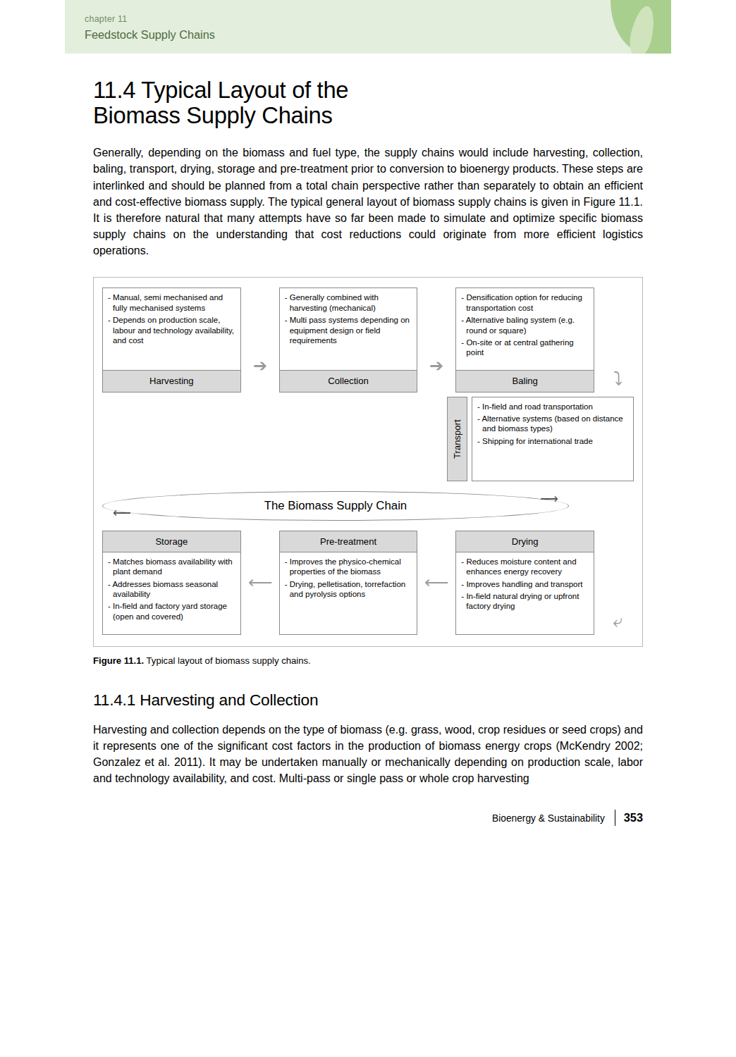chapter 11
Feedstock Supply Chains
11.4 Typical Layout of the
Biomass Supply Chains
Generally, depending on the biomass and fuel type, the supply chains would include harvesting, collection, baling, transport, drying, storage and pre-treatment prior to conversion to bioenergy products. These steps are interlinked and should be planned from a total chain perspective rather than separately to obtain an efficient and cost-effective biomass supply. The typical general layout of biomass supply chains is given in Figure 11.1. It is therefore natural that many attempts have so far been made to simulate and optimize specific biomass supply chains on the understanding that cost reductions could originate from more efficient logistics operations.
- Manual, semi mechanised and fully mechanised systems
- Depends on production scale, labour and technology availability, and cost
Harvesting
➔
- Generally combined with harvesting (mechanical)
- Multi pass systems depending on equipment design or field requirements
Collection
➔
- Densification option for reducing transportation cost
- Alternative baling system (e.g. round or square)
- On-site or at central gathering point
Baling
⤵
Transport
- In-field and road transportation
- Alternative systems (based on distance and biomass types)
- Shipping for international trade
⟶ The Biomass Supply Chain ⟵
- Matches biomass availability with plant demand
- Addresses biomass seasonal availability
- In-field and factory yard storage (open and covered)
Storage
⟵
- Improves the physico-chemical properties of the biomass
- Drying, pelletisation, torrefaction and pyrolysis options
Pre-treatment
⟵
- Reduces moisture content and enhances energy recovery
- Improves handling and transport
- In-field natural drying or upfront factory drying
Drying
⤶
Figure 11.1. Typical layout of biomass supply chains.
11.4.1 Harvesting and Collection
Harvesting and collection depends on the type of biomass (e.g. grass, wood, crop residues or seed crops) and it represents one of the significant cost factors in the production of biomass energy crops (McKendry 2002; Gonzalez et al. 2011). It may be undertaken manually or mechanically depending on production scale, labor and technology availability, and cost. Multi-pass or single pass or whole crop harvesting
Bioenergy & Sustainability 353